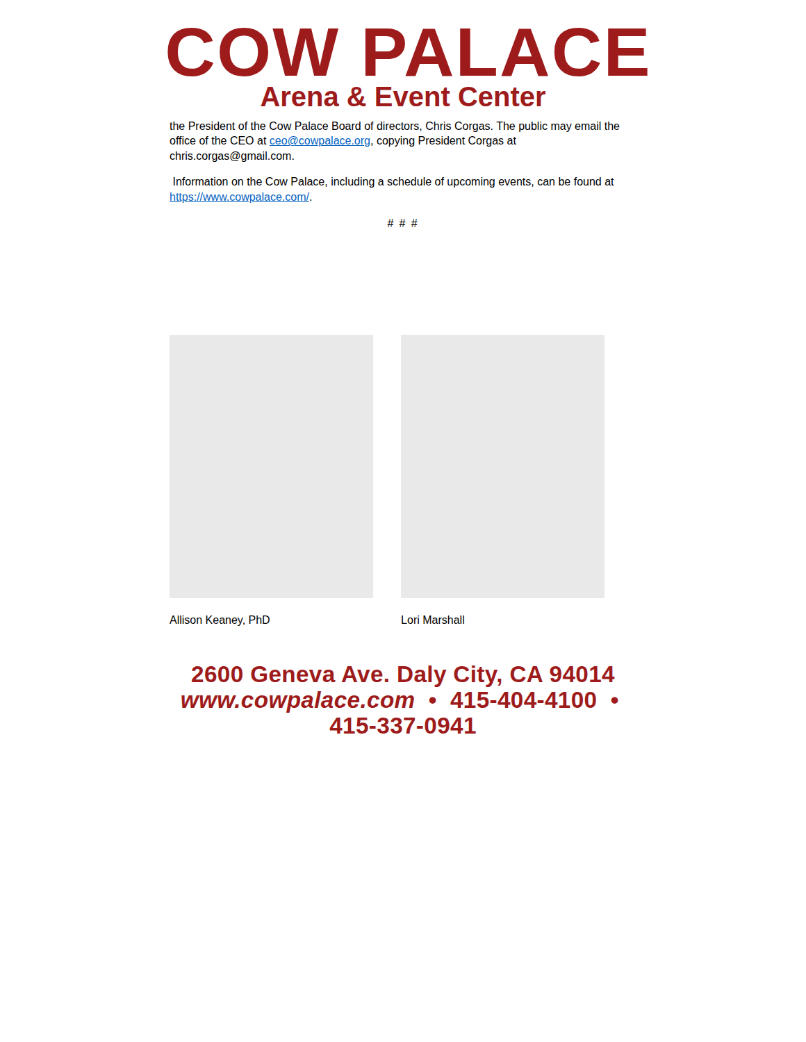COW PALACE
Arena & Event Center
the President of the Cow Palace Board of directors, Chris Corgas. The public may email the office of the CEO at ceo@cowpalace.org, copying President Corgas at chris.corgas@gmail.com.
Information on the Cow Palace, including a schedule of upcoming events, can be found at https://www.cowpalace.com/.
# # #
Allison Keaney, PhD
Lori Marshall
2600 Geneva Ave. Daly City, CA 94014
www.cowpalace.com • 415-404-4100 • 415-337-0941